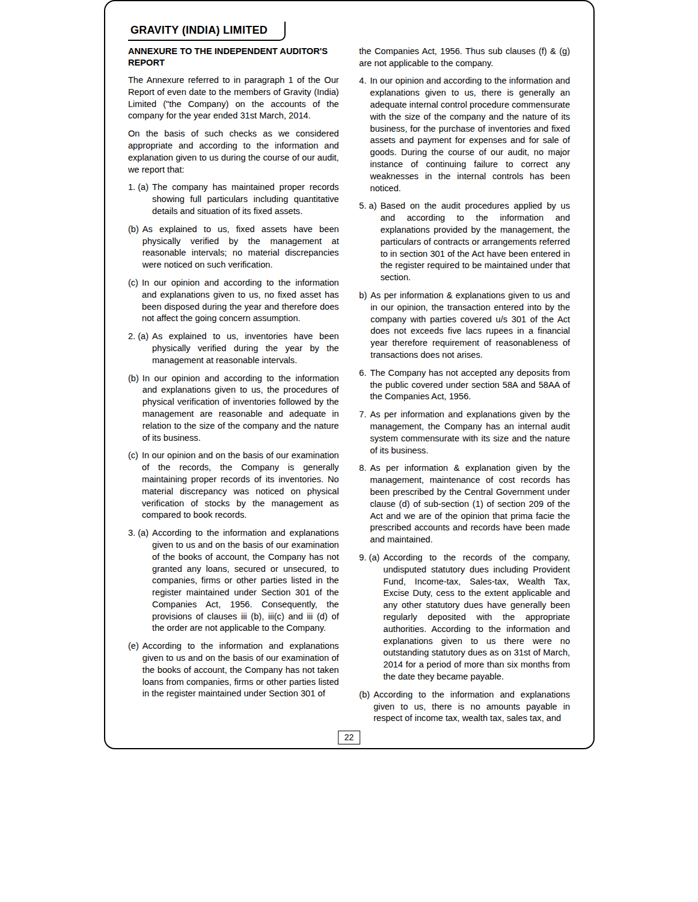GRAVITY (INDIA) LIMITED
ANNEXURE TO THE INDEPENDENT AUDITOR'S REPORT
The Annexure referred to in paragraph 1 of the Our Report of even date to the members of Gravity (India) Limited ("the Company) on the accounts of the company for the year ended 31st March, 2014.
On the basis of such checks as we considered appropriate and according to the information and explanation given to us during the course of our audit, we report that:
1. (a)
The company has maintained proper records showing full particulars including quantitative details and situation of its fixed assets.
(b)
As explained to us, fixed assets have been physically verified by the management at reasonable intervals; no material discrepancies were noticed on such verification.
(c)
In our opinion and according to the information and explanations given to us, no fixed asset has been disposed during the year and therefore does not affect the going concern assumption.
2. (a)
As explained to us, inventories have been physically verified during the year by the management at reasonable intervals.
(b)
In our opinion and according to the information and explanations given to us, the procedures of physical verification of inventories followed by the management are reasonable and adequate in relation to the size of the company and the nature of its business.
(c)
In our opinion and on the basis of our examination of the records, the Company is generally maintaining proper records of its inventories. No material discrepancy was noticed on physical verification of stocks by the management as compared to book records.
3. (a)
According to the information and explanations given to us and on the basis of our examination of the books of account, the Company has not granted any loans, secured or unsecured, to companies, firms or other parties listed in the register maintained under Section 301 of the Companies Act, 1956. Consequently, the provisions of clauses iii (b), iii(c) and iii (d) of the order are not applicable to the Company.
(e)
According to the information and explanations given to us and on the basis of our examination of the books of account, the Company has not taken loans from companies, firms or other parties listed in the register maintained under Section 301 of
the Companies Act, 1956. Thus sub clauses (f) & (g) are not applicable to the company.
4.
In our opinion and according to the information and explanations given to us, there is generally an adequate internal control procedure commensurate with the size of the company and the nature of its business, for the purchase of inventories and fixed assets and payment for expenses and for sale of goods. During the course of our audit, no major instance of continuing failure to correct any weaknesses in the internal controls has been noticed.
5. a)
Based on the audit procedures applied by us and according to the information and explanations provided by the management, the particulars of contracts or arrangements referred to in section 301 of the Act have been entered in the register required to be maintained under that section.
b)
As per information & explanations given to us and in our opinion, the transaction entered into by the company with parties covered u/s 301 of the Act does not exceeds five lacs rupees in a financial year therefore requirement of reasonableness of transactions does not arises.
6.
The Company has not accepted any deposits from the public covered under section 58A and 58AA of the Companies Act, 1956.
7.
As per information and explanations given by the management, the Company has an internal audit system commensurate with its size and the nature of its business.
8.
As per information & explanation given by the management, maintenance of cost records has been prescribed by the Central Government under clause (d) of sub-section (1) of section 209 of the Act and we are of the opinion that prima facie the prescribed accounts and records have been made and maintained.
9. (a)
According to the records of the company, undisputed statutory dues including Provident Fund, Income-tax, Sales-tax, Wealth Tax, Excise Duty, cess to the extent applicable and any other statutory dues have generally been regularly deposited with the appropriate authorities. According to the information and explanations given to us there were no outstanding statutory dues as on 31st of March, 2014 for a period of more than six months from the date they became payable.
(b)
According to the information and explanations given to us, there is no amounts payable in respect of income tax, wealth tax, sales tax, and
22